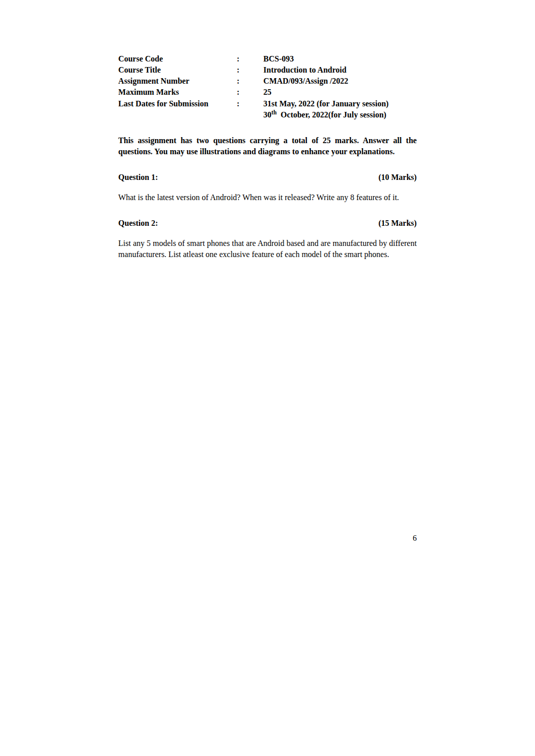| Course Code | : | BCS-093 |
| Course Title | : | Introduction to Android |
| Assignment Number | : | CMAD/093/Assign /2022 |
| Maximum Marks | : | 25 |
| Last Dates for Submission | : | 31st May, 2022 (for January session) |
| | | 30 th October, 2022(for July session) |
This assignment has two questions carrying a total of 25 marks. Answer all the questions. You may use illustrations and diagrams to enhance your explanations.
Question 1: (10 Marks)
What is the latest version of Android? When was it released? Write any 8 features of it.
Question 2: (15 Marks)
List any 5 models of smart phones that are Android based and are manufactured by different manufacturers. List atleast one exclusive feature of each model of the smart phones.
6